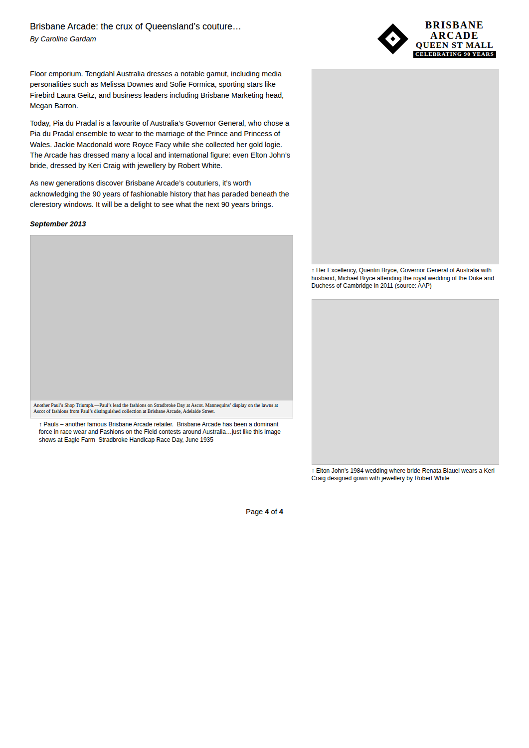Brisbane Arcade: the crux of Queensland’s couture…
By Caroline Gardam
BRISBANE ARCADE QUEEN ST MALL CELEBRATING 90 YEARS
↑ Her Excellency, Quentin Bryce, Governor General of Australia with husband, Michael Bryce attending the royal wedding of the Duke and Duchess of Cambridge in 2011 (source: AAP)
↑ Elton John’s 1984 wedding where bride Renata Blauel wears a Keri Craig designed gown with jewellery by Robert White
Floor emporium. Tengdahl Australia dresses a notable gamut, including media personalities such as Melissa Downes and Sofie Formica, sporting stars like Firebird Laura Geitz, and business leaders including Brisbane Marketing head, Megan Barron.
Today, Pia du Pradal is a favourite of Australia’s Governor General, who chose a Pia du Pradal ensemble to wear to the marriage of the Prince and Princess of Wales. Jackie Macdonald wore Royce Facy while she collected her gold logie. The Arcade has dressed many a local and international figure: even Elton John’s bride, dressed by Keri Craig with jewellery by Robert White.
As new generations discover Brisbane Arcade’s couturiers, it’s worth acknowledging the 90 years of fashionable history that has paraded beneath the clerestory windows. It will be a delight to see what the next 90 years brings.
September 2013
Another Paul’s Shop Triumph.—Paul’s lead the fashions on Stradbroke Day at Ascot. Mannequins’ display on the lawns at Ascot of fashions from Paul’s distinguished collection at Brisbane Arcade, Adelaide Street.
↑ Pauls – another famous Brisbane Arcade retailer. Brisbane Arcade has been a dominant force in race wear and Fashions on the Field contests around Australia…just like this image shows at Eagle Farm Stradbroke Handicap Race Day, June 1935
Page 4 of 4